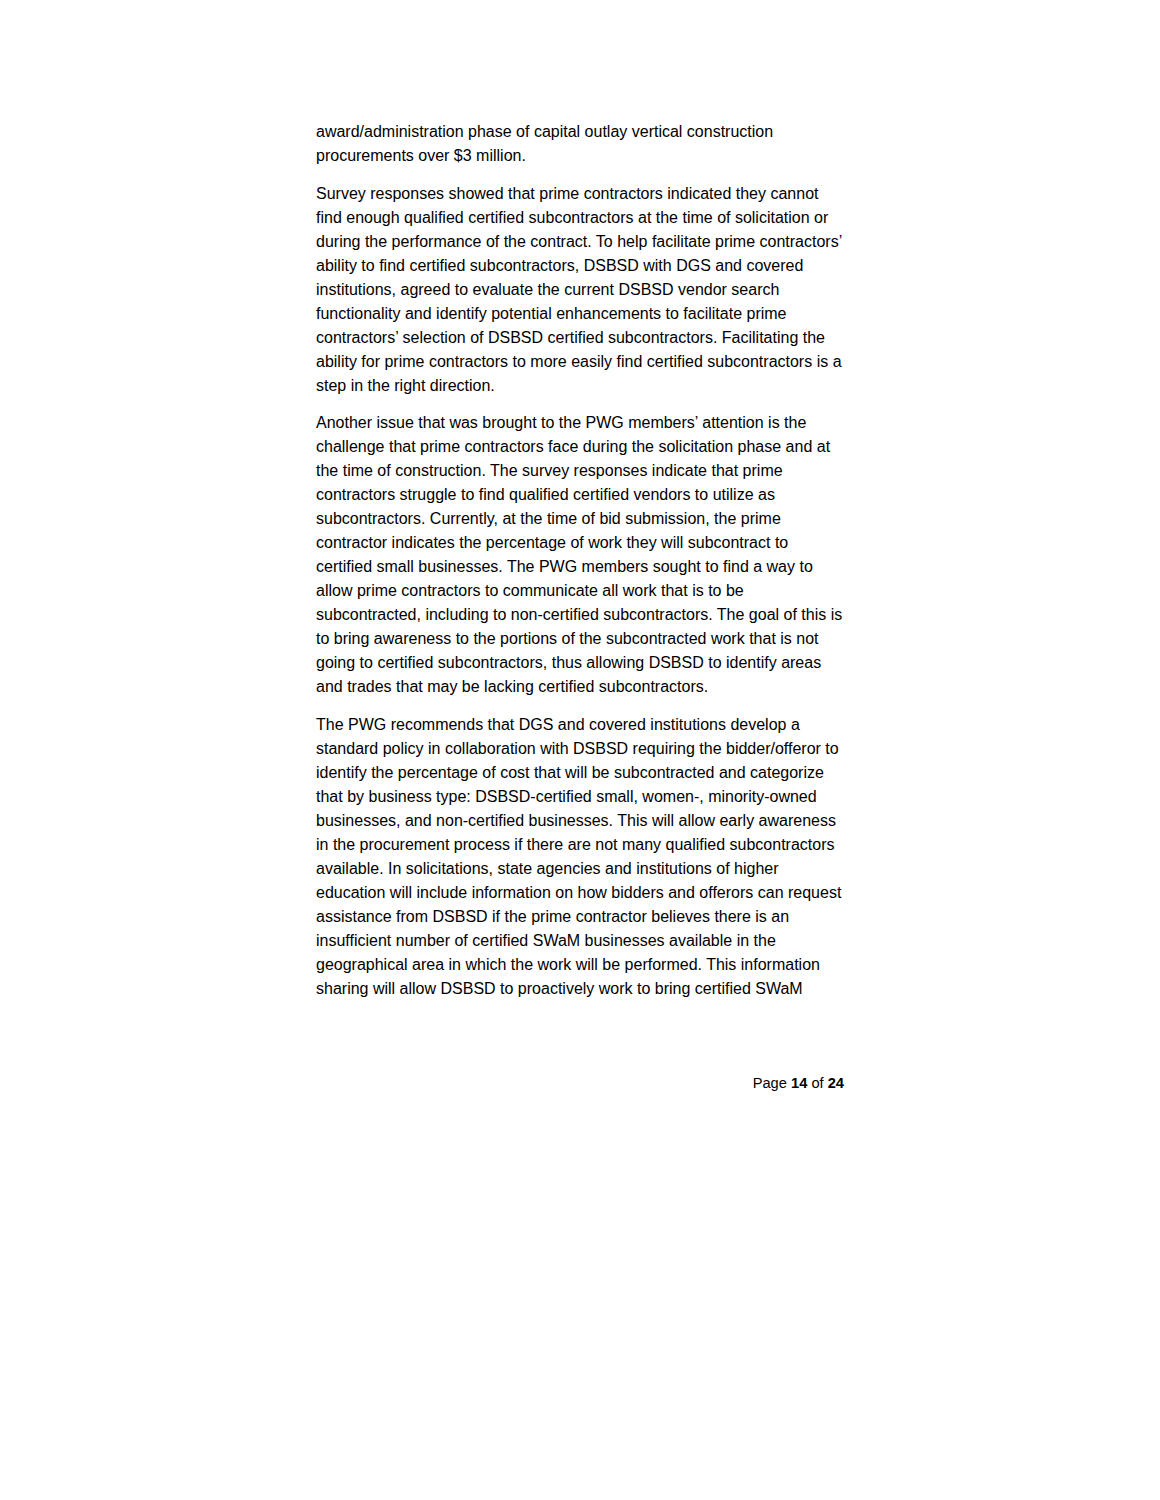award/administration phase of capital outlay vertical construction procurements over $3 million.
Survey responses showed that prime contractors indicated they cannot find enough qualified certified subcontractors at the time of solicitation or during the performance of the contract. To help facilitate prime contractors’ ability to find certified subcontractors, DSBSD with DGS and covered institutions, agreed to evaluate the current DSBSD vendor search functionality and identify potential enhancements to facilitate prime contractors’ selection of DSBSD certified subcontractors. Facilitating the ability for prime contractors to more easily find certified subcontractors is a step in the right direction.
Another issue that was brought to the PWG members’ attention is the challenge that prime contractors face during the solicitation phase and at the time of construction. The survey responses indicate that prime contractors struggle to find qualified certified vendors to utilize as subcontractors. Currently, at the time of bid submission, the prime contractor indicates the percentage of work they will subcontract to certified small businesses. The PWG members sought to find a way to allow prime contractors to communicate all work that is to be subcontracted, including to non-certified subcontractors. The goal of this is to bring awareness to the portions of the subcontracted work that is not going to certified subcontractors, thus allowing DSBSD to identify areas and trades that may be lacking certified subcontractors.
The PWG recommends that DGS and covered institutions develop a standard policy in collaboration with DSBSD requiring the bidder/offeror to identify the percentage of cost that will be subcontracted and categorize that by business type: DSBSD-certified small, women-, minority-owned businesses, and non-certified businesses. This will allow early awareness in the procurement process if there are not many qualified subcontractors available. In solicitations, state agencies and institutions of higher education will include information on how bidders and offerors can request assistance from DSBSD if the prime contractor believes there is an insufficient number of certified SWaM businesses available in the geographical area in which the work will be performed. This information sharing will allow DSBSD to proactively work to bring certified SWaM
Page 14 of 24